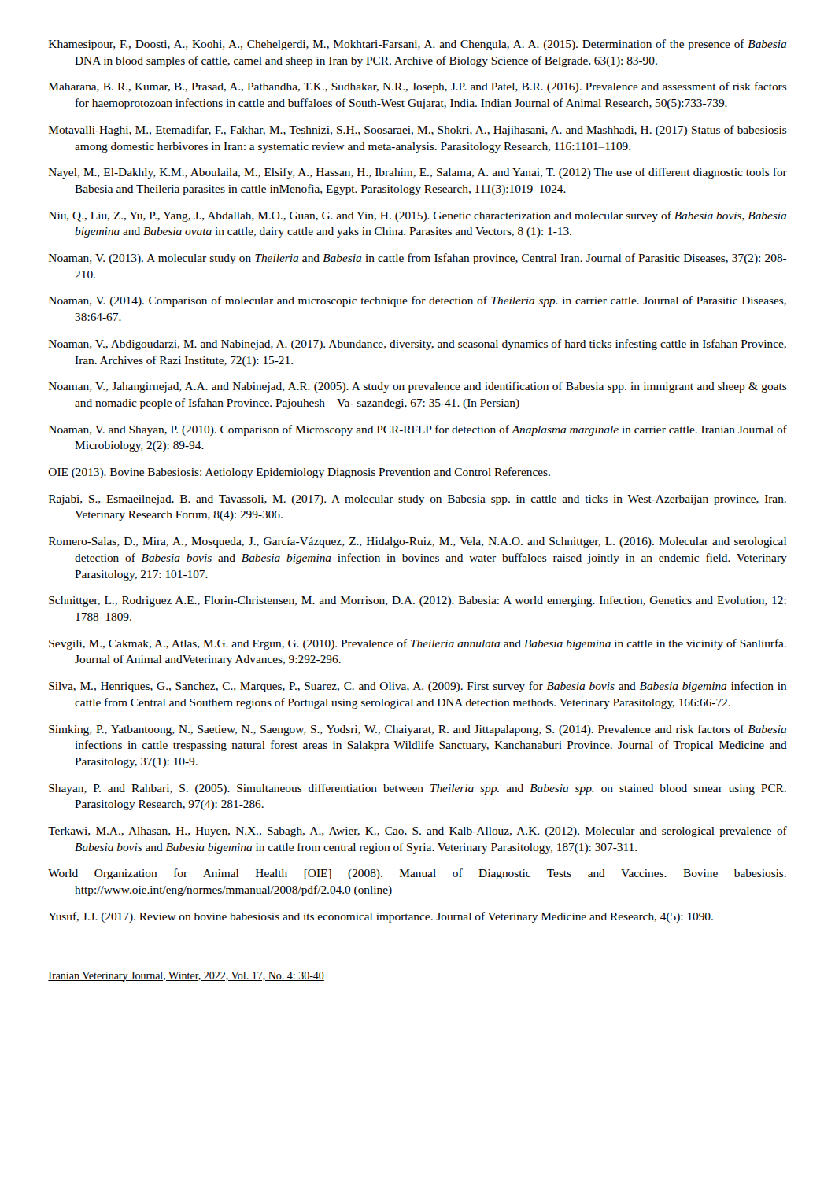Khamesipour, F., Doosti, A., Koohi, A., Chehelgerdi, M., Mokhtari-Farsani, A. and Chengula, A. A. (2015). Determination of the presence of Babesia DNA in blood samples of cattle, camel and sheep in Iran by PCR. Archive of Biology Science of Belgrade, 63(1): 83-90.
Maharana, B. R., Kumar, B., Prasad, A., Patbandha, T.K., Sudhakar, N.R., Joseph, J.P. and Patel, B.R. (2016). Prevalence and assessment of risk factors for haemoprotozoan infections in cattle and buffaloes of South-West Gujarat, India. Indian Journal of Animal Research, 50(5):733-739.
Motavalli-Haghi, M., Etemadifar, F., Fakhar, M., Teshnizi, S.H., Soosaraei, M., Shokri, A., Hajihasani, A. and Mashhadi, H. (2017) Status of babesiosis among domestic herbivores in Iran: a systematic review and meta-analysis. Parasitology Research, 116:1101–1109.
Nayel, M., El-Dakhly, K.M., Aboulaila, M., Elsify, A., Hassan, H., Ibrahim, E., Salama, A. and Yanai, T. (2012) The use of different diagnostic tools for Babesia and Theileria parasites in cattle inMenofia, Egypt. Parasitology Research, 111(3):1019–1024.
Niu, Q., Liu, Z., Yu, P., Yang, J., Abdallah, M.O., Guan, G. and Yin, H. (2015). Genetic characterization and molecular survey of Babesia bovis, Babesia bigemina and Babesia ovata in cattle, dairy cattle and yaks in China. Parasites and Vectors, 8 (1): 1-13.
Noaman, V. (2013). A molecular study on Theileria and Babesia in cattle from Isfahan province, Central Iran. Journal of Parasitic Diseases, 37(2): 208-210.
Noaman, V. (2014). Comparison of molecular and microscopic technique for detection of Theileria spp. in carrier cattle. Journal of Parasitic Diseases, 38:64-67.
Noaman, V., Abdigoudarzi, M. and Nabinejad, A. (2017). Abundance, diversity, and seasonal dynamics of hard ticks infesting cattle in Isfahan Province, Iran. Archives of Razi Institute, 72(1): 15-21.
Noaman, V., Jahangirnejad, A.A. and Nabinejad, A.R. (2005). A study on prevalence and identification of Babesia spp. in immigrant and sheep & goats and nomadic people of Isfahan Province. Pajouhesh – Va- sazandegi, 67: 35-41. (In Persian)
Noaman, V. and Shayan, P. (2010). Comparison of Microscopy and PCR-RFLP for detection of Anaplasma marginale in carrier cattle. Iranian Journal of Microbiology, 2(2): 89-94.
OIE (2013). Bovine Babesiosis: Aetiology Epidemiology Diagnosis Prevention and Control References.
Rajabi, S., Esmaeilnejad, B. and Tavassoli, M. (2017). A molecular study on Babesia spp. in cattle and ticks in West-Azerbaijan province, Iran. Veterinary Research Forum, 8(4): 299-306.
Romero-Salas, D., Mira, A., Mosqueda, J., García-Vázquez, Z., Hidalgo-Ruiz, M., Vela, N.A.O. and Schnittger, L. (2016). Molecular and serological detection of Babesia bovis and Babesia bigemina infection in bovines and water buffaloes raised jointly in an endemic field. Veterinary Parasitology, 217: 101-107.
Schnittger, L., Rodriguez A.E., Florin-Christensen, M. and Morrison, D.A. (2012). Babesia: A world emerging. Infection, Genetics and Evolution, 12: 1788–1809.
Sevgili, M., Cakmak, A., Atlas, M.G. and Ergun, G. (2010). Prevalence of Theileria annulata and Babesia bigemina in cattle in the vicinity of Sanliurfa. Journal of Animal andVeterinary Advances, 9:292-296.
Silva, M., Henriques, G., Sanchez, C., Marques, P., Suarez, C. and Oliva, A. (2009). First survey for Babesia bovis and Babesia bigemina infection in cattle from Central and Southern regions of Portugal using serological and DNA detection methods. Veterinary Parasitology, 166:66-72.
Simking, P., Yatbantoong, N., Saetiew, N., Saengow, S., Yodsri, W., Chaiyarat, R. and Jittapalapong, S. (2014). Prevalence and risk factors of Babesia infections in cattle trespassing natural forest areas in Salakpra Wildlife Sanctuary, Kanchanaburi Province. Journal of Tropical Medicine and Parasitology, 37(1): 10-9.
Shayan, P. and Rahbari, S. (2005). Simultaneous differentiation between Theileria spp. and Babesia spp. on stained blood smear using PCR. Parasitology Research, 97(4): 281-286.
Terkawi, M.A., Alhasan, H., Huyen, N.X., Sabagh, A., Awier, K., Cao, S. and Kalb-Allouz, A.K. (2012). Molecular and serological prevalence of Babesia bovis and Babesia bigemina in cattle from central region of Syria. Veterinary Parasitology, 187(1): 307-311.
World Organization for Animal Health [OIE] (2008). Manual of Diagnostic Tests and Vaccines. Bovine babesiosis. http://www.oie.int/eng/normes/mmanual/2008/pdf/2.04.0 (online)
Yusuf, J.J. (2017). Review on bovine babesiosis and its economical importance. Journal of Veterinary Medicine and Research, 4(5): 1090.
Iranian Veterinary Journal, Winter, 2022, Vol. 17, No. 4: 30-40